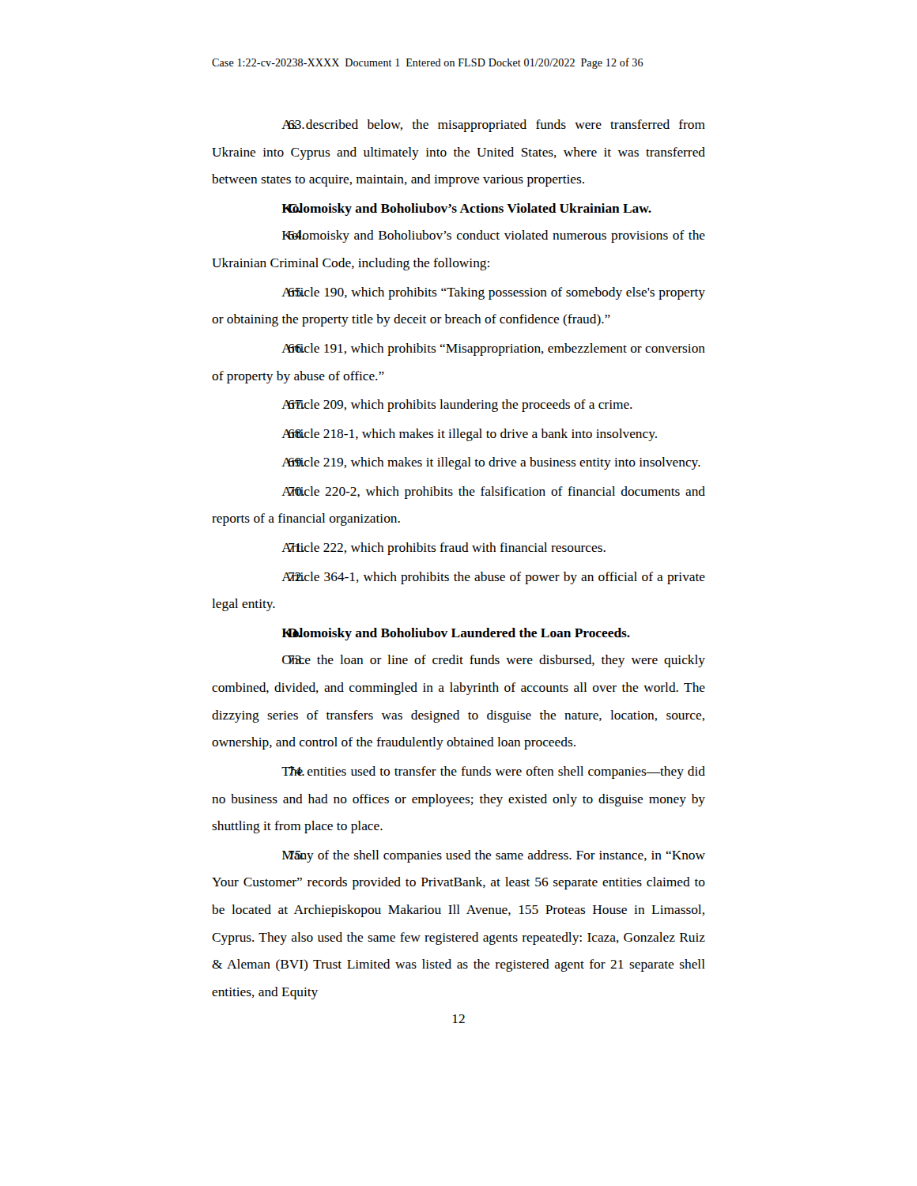Case 1:22-cv-20238-XXXX Document 1 Entered on FLSD Docket 01/20/2022 Page 12 of 36
63. As described below, the misappropriated funds were transferred from Ukraine into Cyprus and ultimately into the United States, where it was transferred between states to acquire, maintain, and improve various properties.
C. Kolomoisky and Boholiubov’s Actions Violated Ukrainian Law.
64. Kolomoisky and Boholiubov’s conduct violated numerous provisions of the Ukrainian Criminal Code, including the following:
65. Article 190, which prohibits “Taking possession of somebody else's property or obtaining the property title by deceit or breach of confidence (fraud).”
66. Article 191, which prohibits “Misappropriation, embezzlement or conversion of property by abuse of office.”
67. Article 209, which prohibits laundering the proceeds of a crime.
68. Article 218-1, which makes it illegal to drive a bank into insolvency.
69. Article 219, which makes it illegal to drive a business entity into insolvency.
70. Article 220-2, which prohibits the falsification of financial documents and reports of a financial organization.
71. Article 222, which prohibits fraud with financial resources.
72. Article 364-1, which prohibits the abuse of power by an official of a private legal entity.
D. Kolomoisky and Boholiubov Laundered the Loan Proceeds.
73. Once the loan or line of credit funds were disbursed, they were quickly combined, divided, and commingled in a labyrinth of accounts all over the world. The dizzying series of transfers was designed to disguise the nature, location, source, ownership, and control of the fraudulently obtained loan proceeds.
74. The entities used to transfer the funds were often shell companies—they did no business and had no offices or employees; they existed only to disguise money by shuttling it from place to place.
75. Many of the shell companies used the same address. For instance, in “Know Your Customer” records provided to PrivatBank, at least 56 separate entities claimed to be located at Archiepiskopou Makariou Ill Avenue, 155 Proteas House in Limassol, Cyprus. They also used the same few registered agents repeatedly: Icaza, Gonzalez Ruiz & Aleman (BVI) Trust Limited was listed as the registered agent for 21 separate shell entities, and Equity
12